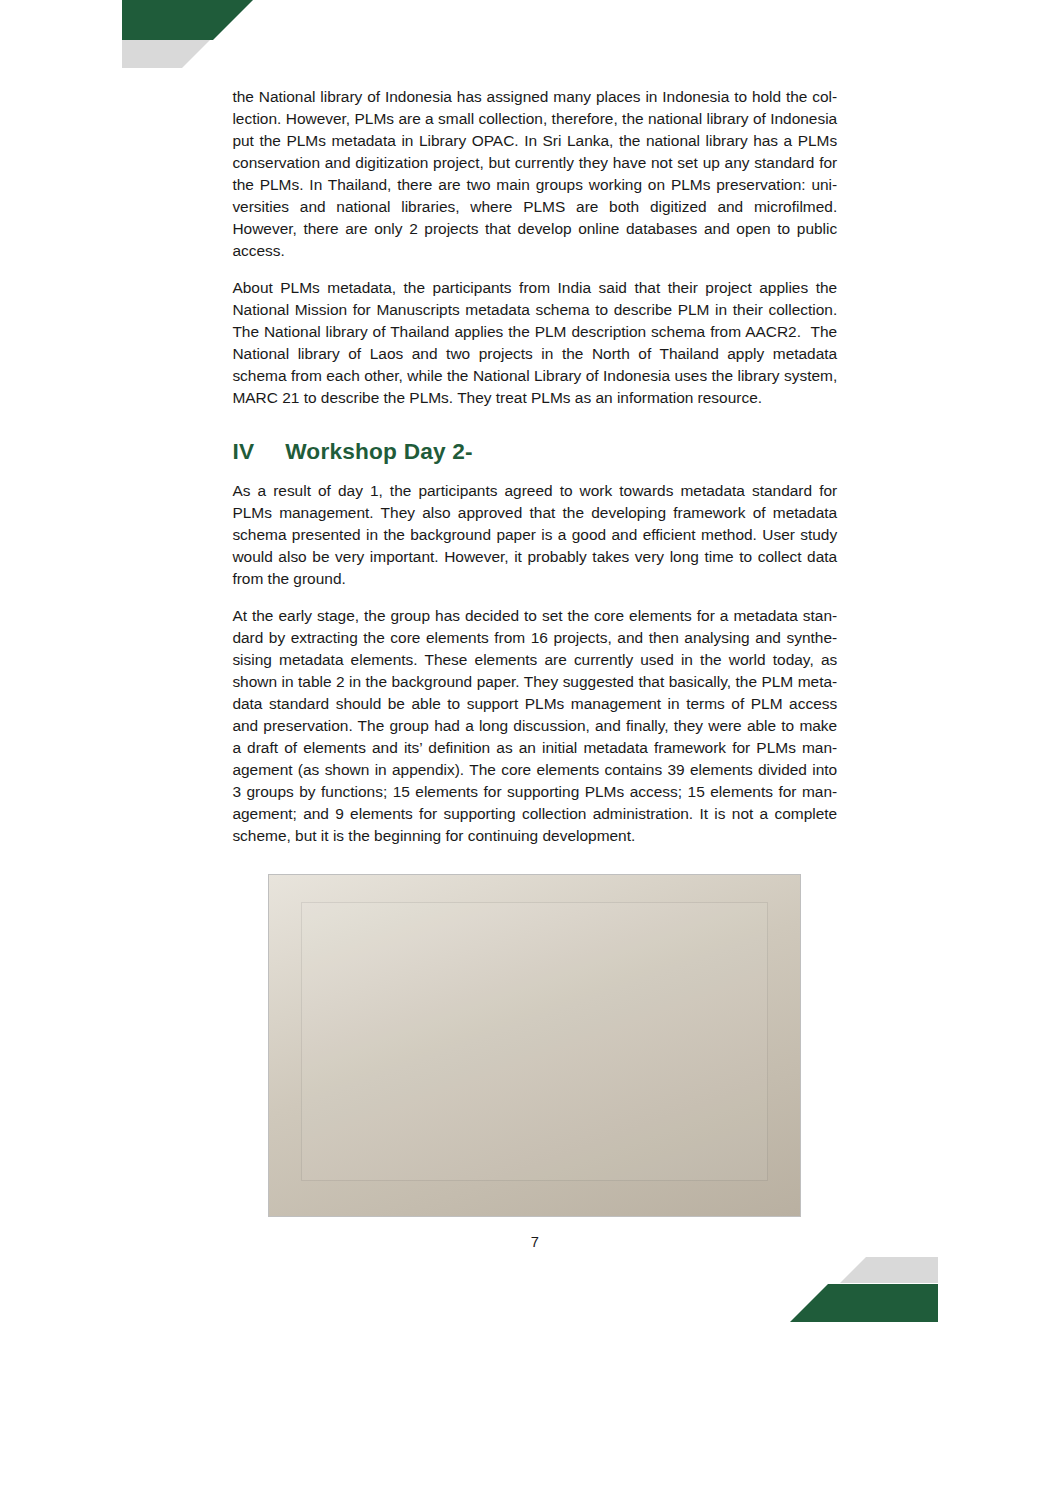the National library of Indonesia has assigned many places in Indonesia to hold the collection. However, PLMs are a small collection, therefore, the national library of Indonesia put the PLMs metadata in Library OPAC. In Sri Lanka, the national library has a PLMs conservation and digitization project, but currently they have not set up any standard for the PLMs. In Thailand, there are two main groups working on PLMs preservation: universities and national libraries, where PLMS are both digitized and microfilmed. However, there are only 2 projects that develop online databases and open to public access.
About PLMs metadata, the participants from India said that their project applies the National Mission for Manuscripts metadata schema to describe PLM in their collection. The National library of Thailand applies the PLM description schema from AACR2. The National library of Laos and two projects in the North of Thailand apply metadata schema from each other, while the National Library of Indonesia uses the library system, MARC 21 to describe the PLMs. They treat PLMs as an information resource.
IVWorkshop Day 2-
As a result of day 1, the participants agreed to work towards metadata standard for PLMs management. They also approved that the developing framework of metadata schema presented in the background paper is a good and efficient method. User study would also be very important. However, it probably takes very long time to collect data from the ground.
At the early stage, the group has decided to set the core elements for a metadata standard by extracting the core elements from 16 projects, and then analysing and synthesising metadata elements. These elements are currently used in the world today, as shown in table 2 in the background paper. They suggested that basically, the PLM metadata standard should be able to support PLMs management in terms of PLM access and preservation. The group had a long discussion, and finally, they were able to make a draft of elements and its’ definition as an initial metadata framework for PLMs management (as shown in appendix). The core elements contains 39 elements divided into 3 groups by functions; 15 elements for supporting PLMs access; 15 elements for management; and 9 elements for supporting collection administration. It is not a complete scheme, but it is the beginning for continuing development.
7